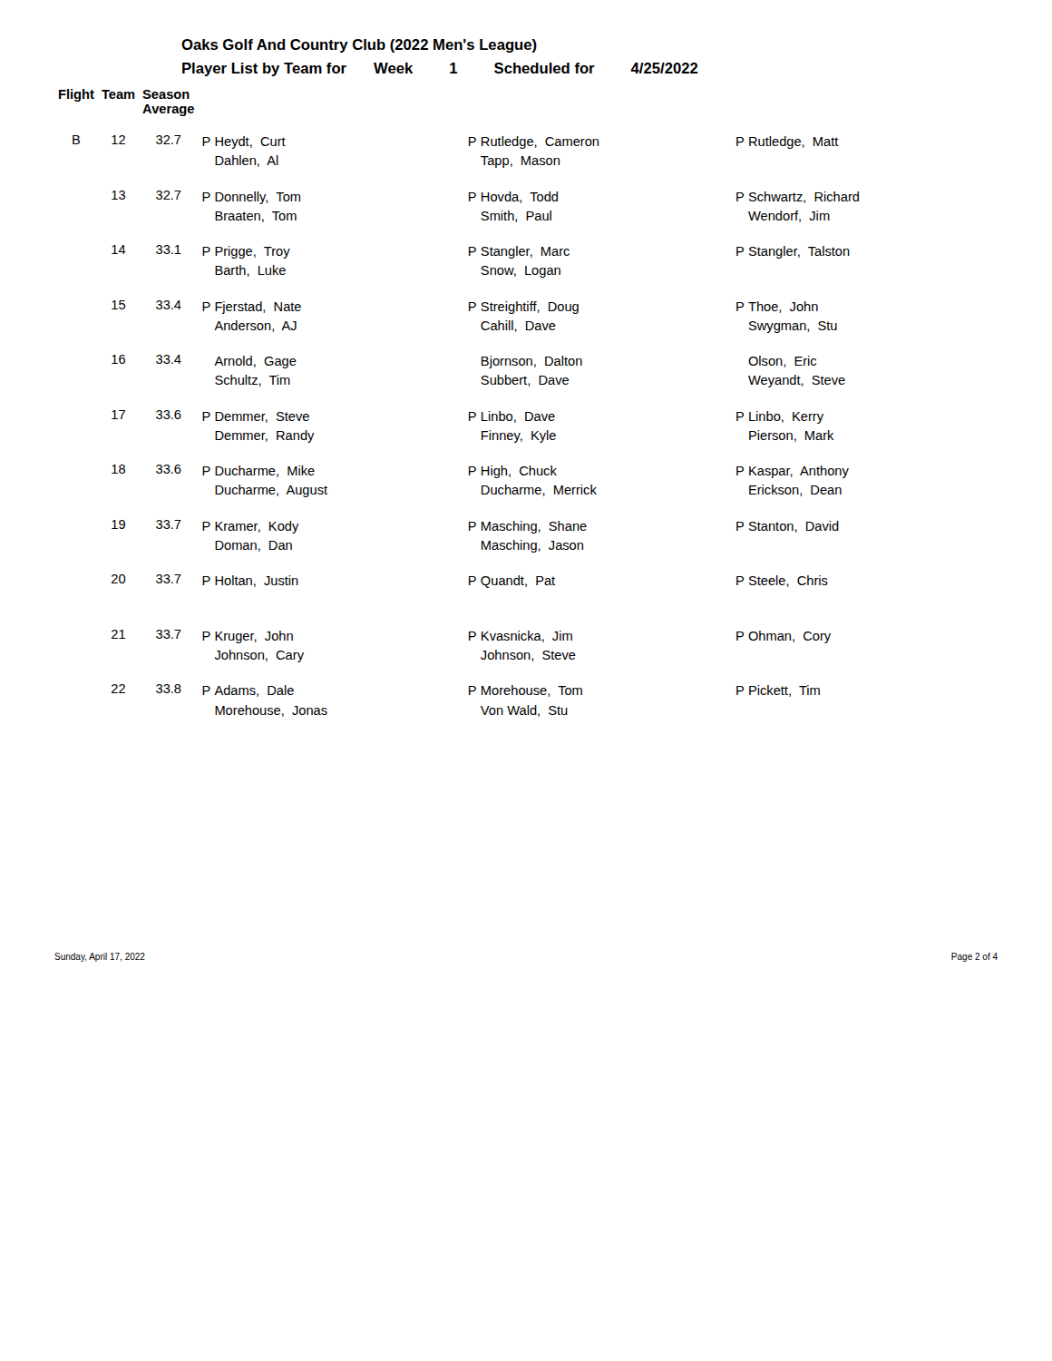Oaks Golf And Country Club (2022 Men's League)
Player List by Team for Week 1 Scheduled for 4/25/2022
| Flight | Team | Season Average | |
| --- | --- | --- | --- |
| B | 12 | 32.7 | P Heydt, Curt Dahlen, Al | P Rutledge, Cameron Tapp, Mason | P Rutledge, Matt |
| | 13 | 32.7 | P Donnelly, Tom Braaten, Tom | P Hovda, Todd Smith, Paul | P Schwartz, Richard Wendorf, Jim |
| | 14 | 33.1 | P Prigge, Troy Barth, Luke | P Stangler, Marc Snow, Logan | P Stangler, Talston |
| | 15 | 33.4 | P Fjerstad, Nate Anderson, AJ | P Streightiff, Doug Cahill, Dave | P Thoe, John Swygman, Stu |
| | 16 | 33.4 | Arnold, Gage Schultz, Tim | Bjornson, Dalton Subbert, Dave | Olson, Eric Weyandt, Steve |
| | 17 | 33.6 | P Demmer, Steve Demmer, Randy | P Linbo, Dave Finney, Kyle | P Linbo, Kerry Pierson, Mark |
| | 18 | 33.6 | P Ducharme, Mike Ducharme, August | P High, Chuck Ducharme, Merrick | P Kaspar, Anthony Erickson, Dean |
| | 19 | 33.7 | P Kramer, Kody Doman, Dan | P Masching, Shane Masching, Jason | P Stanton, David |
| | 20 | 33.7 | P Holtan, Justin | P Quandt, Pat | P Steele, Chris |
| | 21 | 33.7 | P Kruger, John Johnson, Cary | P Kvasnicka, Jim Johnson, Steve | P Ohman, Cory |
| | 22 | 33.8 | P Adams, Dale Morehouse, Jonas | P Morehouse, Tom Von Wald, Stu | P Pickett, Tim |
Sunday, April 17, 2022 Page 2 of 4